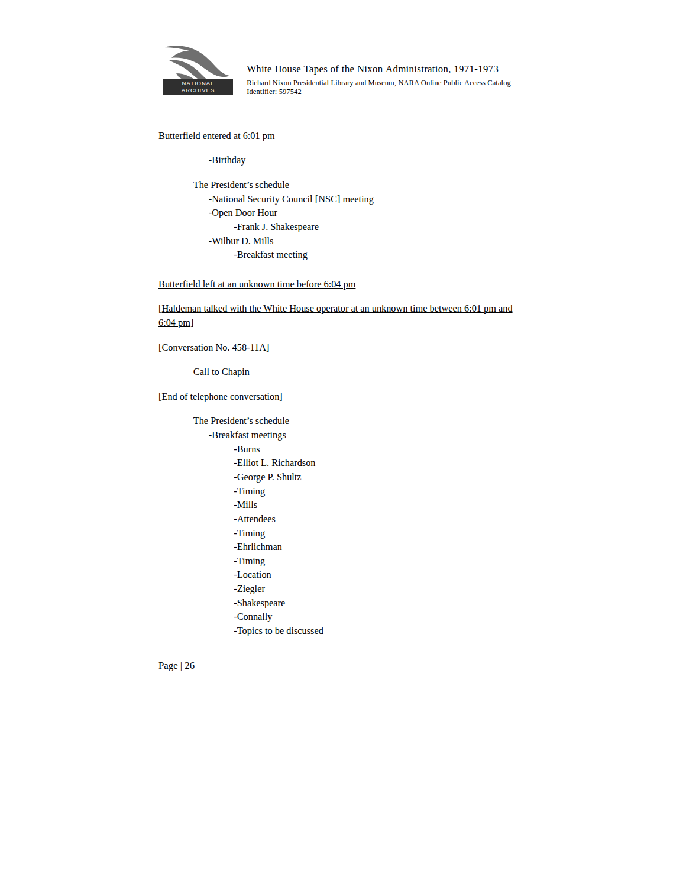NATIONAL ARCHIVES
White House Tapes of the Nixon Administration, 1971-1973
Richard Nixon Presidential Library and Museum, NARA Online Public Access Catalog Identifier: 597542
Butterfield entered at 6:01 pm
-Birthday
The President’s schedule
-National Security Council [NSC] meeting
-Open Door Hour
-Frank J. Shakespeare
-Wilbur D. Mills
-Breakfast meeting
Butterfield left at an unknown time before 6:04 pm
[Haldeman talked with the White House operator at an unknown time between 6:01 pm and 6:04 pm]
[Conversation No. 458-11A]
Call to Chapin
[End of telephone conversation]
The President’s schedule
-Breakfast meetings
-Burns
-Elliot L. Richardson
-George P. Shultz
-Timing
-Mills
-Attendees
-Timing
-Ehrlichman
-Timing
-Location
-Ziegler
-Shakespeare
-Connally
-Topics to be discussed
Page | 26